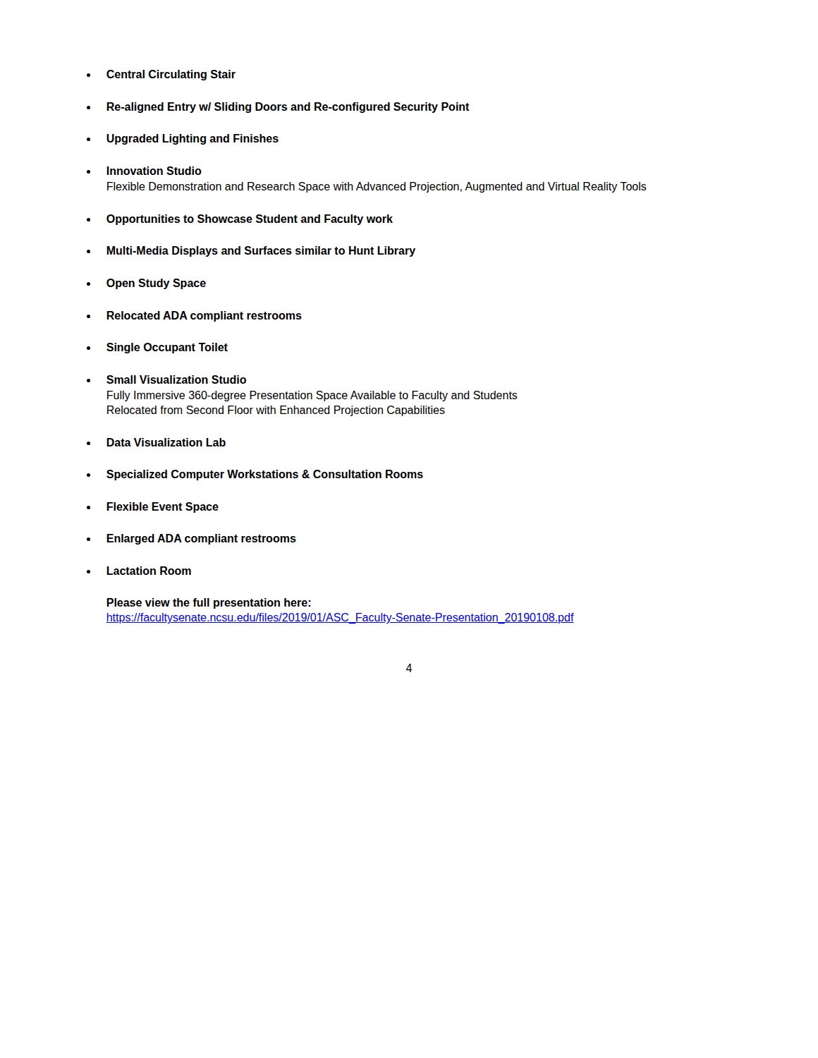Central Circulating Stair
Re-aligned Entry w/ Sliding Doors and Re-configured Security Point
Upgraded Lighting and Finishes
Innovation Studio Flexible Demonstration and Research Space with Advanced Projection, Augmented and Virtual Reality Tools
Opportunities to Showcase Student and Faculty work
Multi-Media Displays and Surfaces similar to Hunt Library
Open Study Space
Relocated ADA compliant restrooms
Single Occupant Toilet
Small Visualization Studio Fully Immersive 360-degree Presentation Space Available to Faculty and Students
Relocated from Second Floor with Enhanced Projection Capabilities
Data Visualization Lab
Specialized Computer Workstations & Consultation Rooms
Flexible Event Space
Enlarged ADA compliant restrooms
Lactation Room
Please view the full presentation here:
https://facultysenate.ncsu.edu/files/2019/01/ASC_Faculty-Senate-Presentation_20190108.pdf
4